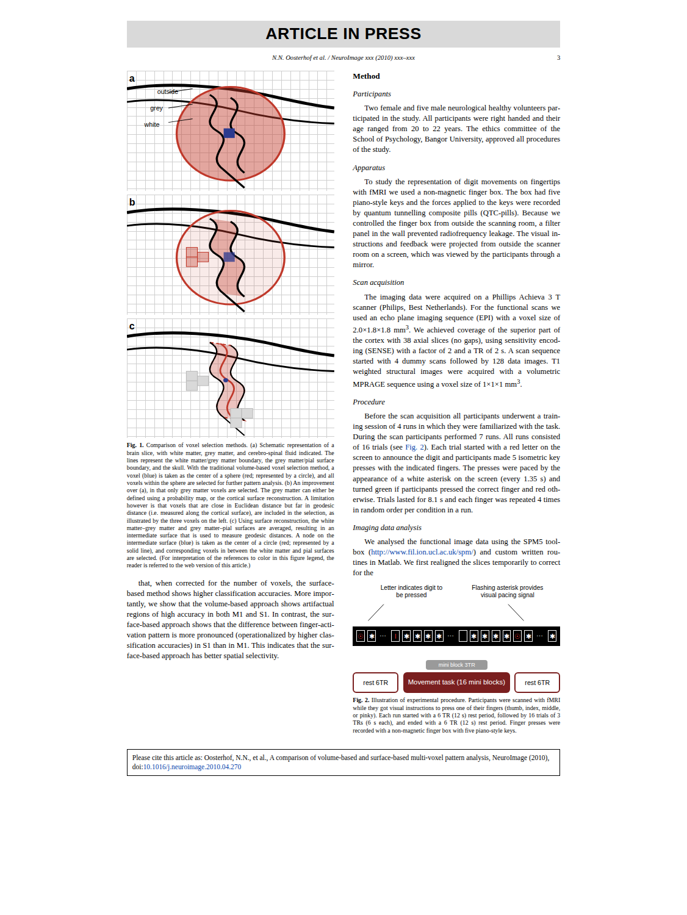ARTICLE IN PRESS
N.N. Oosterhof et al. / NeuroImage xxx (2010) xxx–xxx 3
a outside grey white
b
c
Fig. 1. Comparison of voxel selection methods. (a) Schematic representation of a brain slice, with white matter, grey matter, and cerebro-spinal fluid indicated. The lines represent the white matter/grey matter boundary, the grey matter/pial surface boundary, and the skull. With the traditional volume-based voxel selection method, a voxel (blue) is taken as the center of a sphere (red; represented by a circle), and all voxels within the sphere are selected for further pattern analysis. (b) An improvement over (a), in that only grey matter voxels are selected. The grey matter can either be defined using a probability map, or the cortical surface reconstruction. A limitation however is that voxels that are close in Euclidean distance but far in geodesic distance (i.e. measured along the cortical surface), are included in the selection, as illustrated by the three voxels on the left. (c) Using surface reconstruction, the white matter–grey matter and grey matter–pial surfaces are averaged, resulting in an intermediate surface that is used to measure geodesic distances. A node on the intermediate surface (blue) is taken as the center of a circle (red; represented by a solid line), and corresponding voxels in between the white matter and pial surfaces are selected. (For interpretation of the references to color in this figure legend, the reader is referred to the web version of this article.)
that, when corrected for the number of voxels, the surface-based method shows higher classification accuracies. More importantly, we show that the volume-based approach shows artifactual regions of high accuracy in both M1 and S1. In contrast, the surface-based approach shows that the difference between finger-activation pattern is more pronounced (operationalized by higher classification accuracies) in S1 than in M1. This indicates that the surface-based approach has better spatial selectivity.
Method
Participants
Two female and five male neurological healthy volunteers participated in the study. All participants were right handed and their age ranged from 20 to 22 years. The ethics committee of the School of Psychology, Bangor University, approved all procedures of the study.
Apparatus
To study the representation of digit movements on fingertips with fMRI we used a non-magnetic finger box. The box had five piano-style keys and the forces applied to the keys were recorded by quantum tunnelling composite pills (QTC-pills). Because we controlled the finger box from outside the scanning room, a filter panel in the wall prevented radiofrequency leakage. The visual instructions and feedback were projected from outside the scanner room on a screen, which was viewed by the participants through a mirror.
Scan acquisition
The imaging data were acquired on a Phillips Achieva 3 T scanner (Philips, Best Netherlands). For the functional scans we used an echo plane imaging sequence (EPI) with a voxel size of 2.0×1.8×1.8 mm3. We achieved coverage of the superior part of the cortex with 38 axial slices (no gaps), using sensitivity encoding (SENSE) with a factor of 2 and a TR of 2 s. A scan sequence started with 4 dummy scans followed by 128 data images. T1 weighted structural images were acquired with a volumetric MPRAGE sequence using a voxel size of 1×1×1 mm3.
Procedure
Before the scan acquisition all participants underwent a training session of 4 runs in which they were familiarized with the task. During the scan participants performed 7 runs. All runs consisted of 16 trials (see Fig. 2). Each trial started with a red letter on the screen to announce the digit and participants made 5 isometric key presses with the indicated fingers. The presses were paced by the appearance of a white asterisk on the screen (every 1.35 s) and turned green if participants pressed the correct finger and red otherwise. Trials lasted for 8.1 s and each finger was repeated 4 times in random order per condition in a run.
Imaging data analysis
We analysed the functional image data using the SPM5 toolbox (http://www.fil.ion.ucl.ac.uk/spm/) and custom written routines in Matlab. We first realigned the slices temporarily to correct for the
Letter indicates digit to
be pressed
Flashing asterisk provides
visual pacing signal
☉ ✱ ⋯ I ✱ ✱ ✱ ✱ ⋯ ✱ ✱ ✱ ✱ ☉ ✱ ⋯ ✱
rest 6TR
mini block 3TR
Movement task (16 mini blocks)
rest 6TR
Fig. 2. Illustration of experimental procedure. Participants were scanned with fMRI while they got visual instructions to press one of their fingers (thumb, index, middle, or pinky). Each run started with a 6 TR (12 s) rest period, followed by 16 trials of 3 TRs (6 s each), and ended with a 6 TR (12 s) rest period. Finger presses were recorded with a non-magnetic finger box with five piano-style keys.
Please cite this article as: Oosterhof, N.N., et al., A comparison of volume-based and surface-based multi-voxel pattern analysis, NeuroImage (2010), doi:10.1016/j.neuroimage.2010.04.270